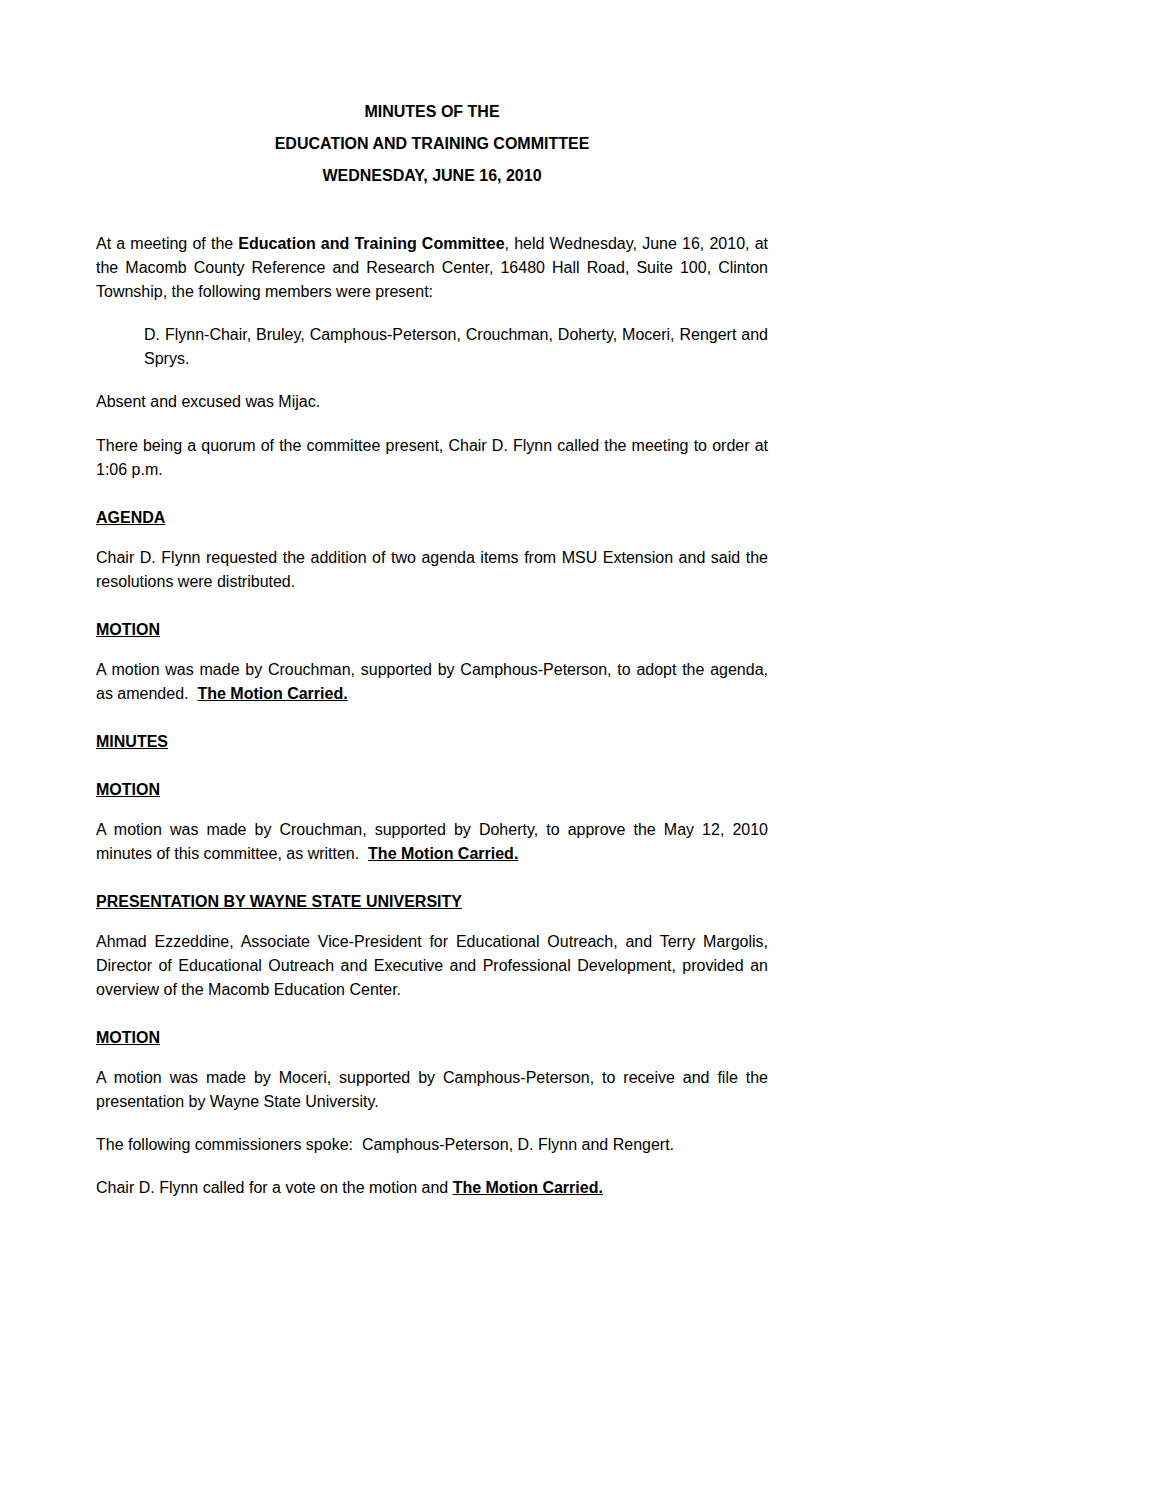MINUTES OF THE
EDUCATION AND TRAINING COMMITTEE
WEDNESDAY, JUNE 16, 2010
At a meeting of the Education and Training Committee, held Wednesday, June 16, 2010, at the Macomb County Reference and Research Center, 16480 Hall Road, Suite 100, Clinton Township, the following members were present:
D. Flynn-Chair, Bruley, Camphous-Peterson, Crouchman, Doherty, Moceri, Rengert and Sprys.
Absent and excused was Mijac.
There being a quorum of the committee present, Chair D. Flynn called the meeting to order at 1:06 p.m.
AGENDA
Chair D. Flynn requested the addition of two agenda items from MSU Extension and said the resolutions were distributed.
MOTION
A motion was made by Crouchman, supported by Camphous-Peterson, to adopt the agenda, as amended. The Motion Carried.
MINUTES
MOTION
A motion was made by Crouchman, supported by Doherty, to approve the May 12, 2010 minutes of this committee, as written. The Motion Carried.
PRESENTATION BY WAYNE STATE UNIVERSITY
Ahmad Ezzeddine, Associate Vice-President for Educational Outreach, and Terry Margolis, Director of Educational Outreach and Executive and Professional Development, provided an overview of the Macomb Education Center.
MOTION
A motion was made by Moceri, supported by Camphous-Peterson, to receive and file the presentation by Wayne State University.
The following commissioners spoke: Camphous-Peterson, D. Flynn and Rengert.
Chair D. Flynn called for a vote on the motion and The Motion Carried.